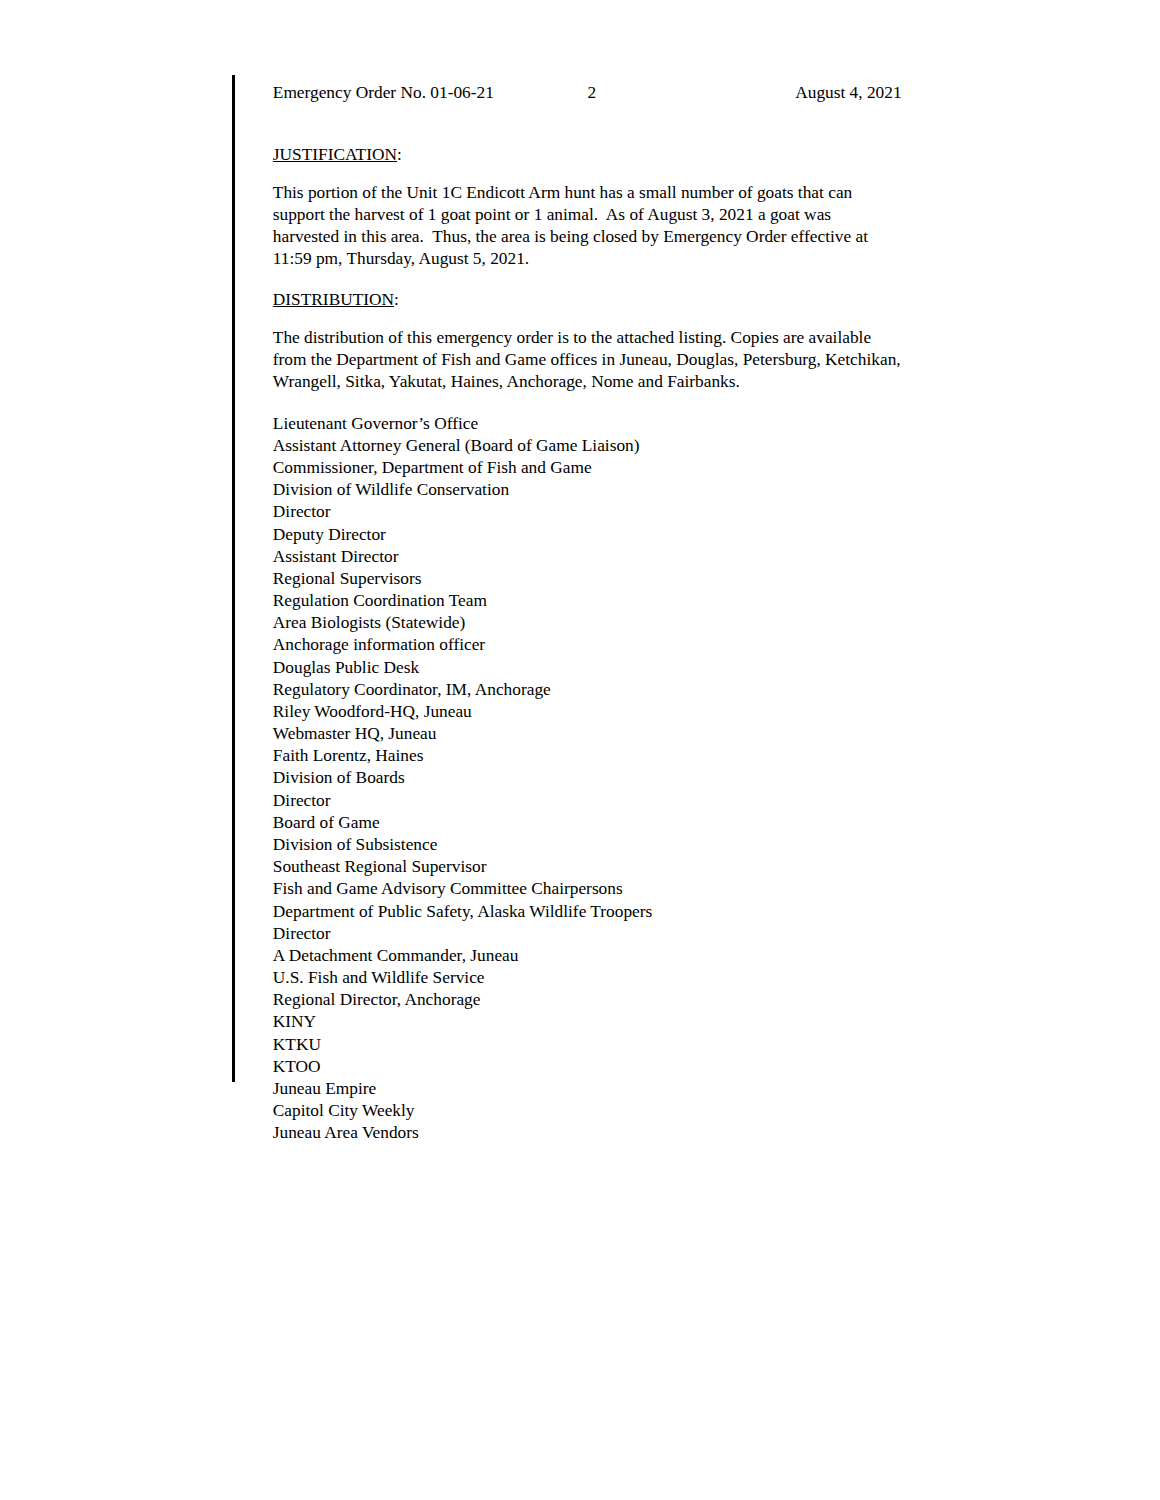Emergency Order No. 01-06-21
2
August 4, 2021
JUSTIFICATION
:
This portion of the Unit 1C Endicott Arm hunt has a small number of goats that can support the harvest of 1 goat point or 1 animal. As of August 3, 2021 a goat was harvested in this area. Thus, the area is being closed by Emergency Order effective at 11:59 pm, Thursday, August 5, 2021.
DISTRIBUTION
:
The distribution of this emergency order is to the attached listing. Copies are available from the Department of Fish and Game offices in Juneau, Douglas, Petersburg, Ketchikan, Wrangell, Sitka, Yakutat, Haines, Anchorage, Nome and Fairbanks.
Lieutenant Governor’s Office
Assistant Attorney General (Board of Game Liaison)
Commissioner, Department of Fish and Game
Division of Wildlife Conservation
Director
Deputy Director
Assistant Director
Regional Supervisors
Regulation Coordination Team
Area Biologists (Statewide)
Anchorage information officer
Douglas Public Desk
Regulatory Coordinator, IM, Anchorage
Riley Woodford-HQ, Juneau
Webmaster HQ, Juneau
Faith Lorentz, Haines
Division of Boards
Director
Board of Game
Division of Subsistence
Southeast Regional Supervisor
Fish and Game Advisory Committee Chairpersons
Department of Public Safety, Alaska Wildlife Troopers
Director
A Detachment Commander, Juneau
U.S. Fish and Wildlife Service
Regional Director, Anchorage
KINY
KTKU
KTOO
Juneau Empire
Capitol City Weekly
Juneau Area Vendors